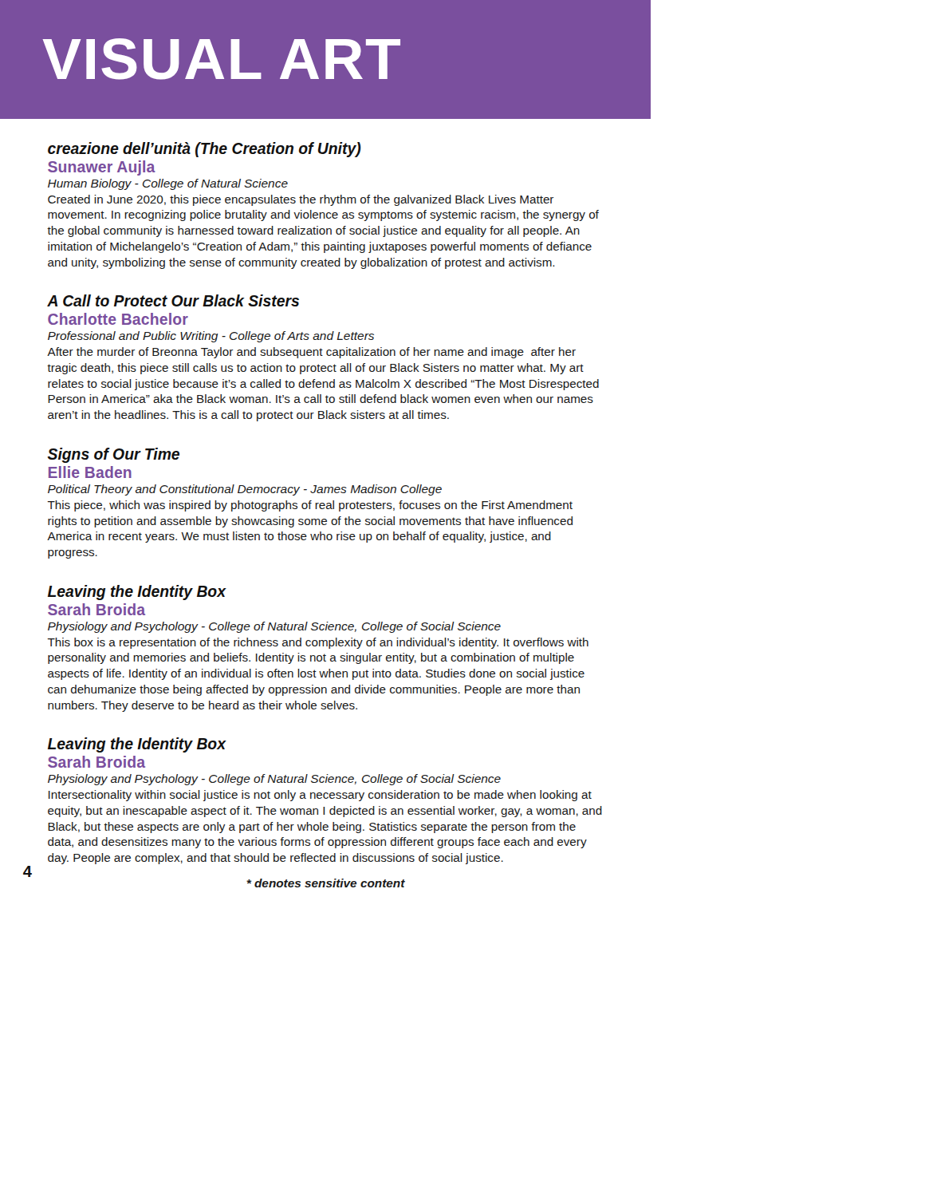VISUAL ART
creazione dell’unità (The Creation of Unity)
Sunawer Aujla
Human Biology - College of Natural Science
Created in June 2020, this piece encapsulates the rhythm of the galvanized Black Lives Matter movement. In recognizing police brutality and violence as symptoms of systemic racism, the synergy of the global community is harnessed toward realization of social justice and equality for all people. An imitation of Michelangelo’s “Creation of Adam,” this painting juxtaposes powerful moments of defiance and unity, symbolizing the sense of community created by globalization of protest and activism.
A Call to Protect Our Black Sisters
Charlotte Bachelor
Professional and Public Writing - College of Arts and Letters
After the murder of Breonna Taylor and subsequent capitalization of her name and image after her tragic death, this piece still calls us to action to protect all of our Black Sisters no matter what. My art relates to social justice because it’s a called to defend as Malcolm X described “The Most Disrespected Person in America” aka the Black woman. It’s a call to still defend black women even when our names aren’t in the headlines. This is a call to protect our Black sisters at all times.
Signs of Our Time
Ellie Baden
Political Theory and Constitutional Democracy - James Madison College
This piece, which was inspired by photographs of real protesters, focuses on the First Amendment rights to petition and assemble by showcasing some of the social movements that have influenced America in recent years. We must listen to those who rise up on behalf of equality, justice, and progress.
Leaving the Identity Box
Sarah Broida
Physiology and Psychology - College of Natural Science, College of Social Science
This box is a representation of the richness and complexity of an individual’s identity. It overflows with personality and memories and beliefs. Identity is not a singular entity, but a combination of multiple aspects of life. Identity of an individual is often lost when put into data. Studies done on social justice can dehumanize those being affected by oppression and divide communities. People are more than numbers. They deserve to be heard as their whole selves.
Leaving the Identity Box
Sarah Broida
Physiology and Psychology - College of Natural Science, College of Social Science
Intersectionality within social justice is not only a necessary consideration to be made when looking at equity, but an inescapable aspect of it. The woman I depicted is an essential worker, gay, a woman, and Black, but these aspects are only a part of her whole being. Statistics separate the person from the data, and desensitizes many to the various forms of oppression different groups face each and every day. People are complex, and that should be reflected in discussions of social justice.
4
* denotes sensitive content